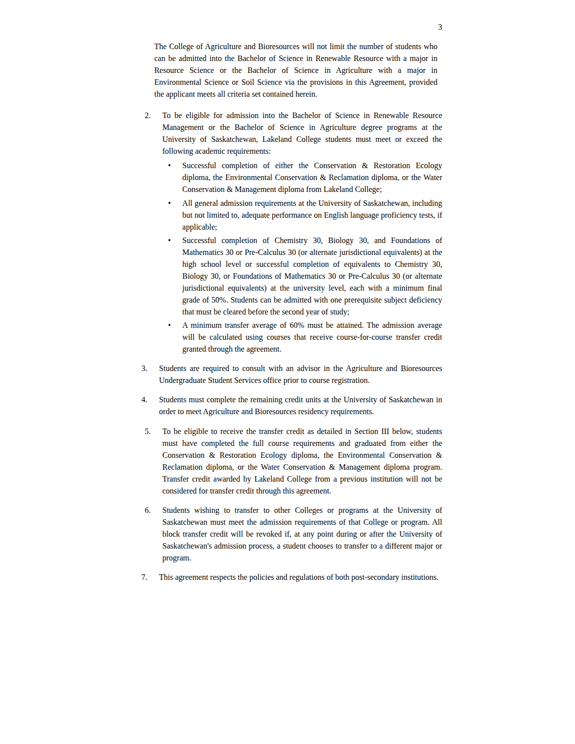3
The College of Agriculture and Bioresources will not limit the number of students who can be admitted into the Bachelor of Science in Renewable Resource with a major in Resource Science or the Bachelor of Science in Agriculture with a major in Environmental Science or Soil Science via the provisions in this Agreement, provided the applicant meets all criteria set contained herein.
2. To be eligible for admission into the Bachelor of Science in Renewable Resource Management or the Bachelor of Science in Agriculture degree programs at the University of Saskatchewan, Lakeland College students must meet or exceed the following academic requirements:
Successful completion of either the Conservation & Restoration Ecology diploma, the Environmental Conservation & Reclamation diploma, or the Water Conservation & Management diploma from Lakeland College;
All general admission requirements at the University of Saskatchewan, including but not limited to, adequate performance on English language proficiency tests, if applicable;
Successful completion of Chemistry 30, Biology 30, and Foundations of Mathematics 30 or Pre-Calculus 30 (or alternate jurisdictional equivalents) at the high school level or successful completion of equivalents to Chemistry 30, Biology 30, or Foundations of Mathematics 30 or Pre-Calculus 30 (or alternate jurisdictional equivalents) at the university level, each with a minimum final grade of 50%. Students can be admitted with one prerequisite subject deficiency that must be cleared before the second year of study;
A minimum transfer average of 60% must be attained. The admission average will be calculated using courses that receive course-for-course transfer credit granted through the agreement.
3. Students are required to consult with an advisor in the Agriculture and Bioresources Undergraduate Student Services office prior to course registration.
4. Students must complete the remaining credit units at the University of Saskatchewan in order to meet Agriculture and Bioresources residency requirements.
5. To be eligible to receive the transfer credit as detailed in Section III below, students must have completed the full course requirements and graduated from either the Conservation & Restoration Ecology diploma, the Environmental Conservation & Reclamation diploma, or the Water Conservation & Management diploma program. Transfer credit awarded by Lakeland College from a previous institution will not be considered for transfer credit through this agreement.
6. Students wishing to transfer to other Colleges or programs at the University of Saskatchewan must meet the admission requirements of that College or program. All block transfer credit will be revoked if, at any point during or after the University of Saskatchewan's admission process, a student chooses to transfer to a different major or program.
7. This agreement respects the policies and regulations of both post-secondary institutions.